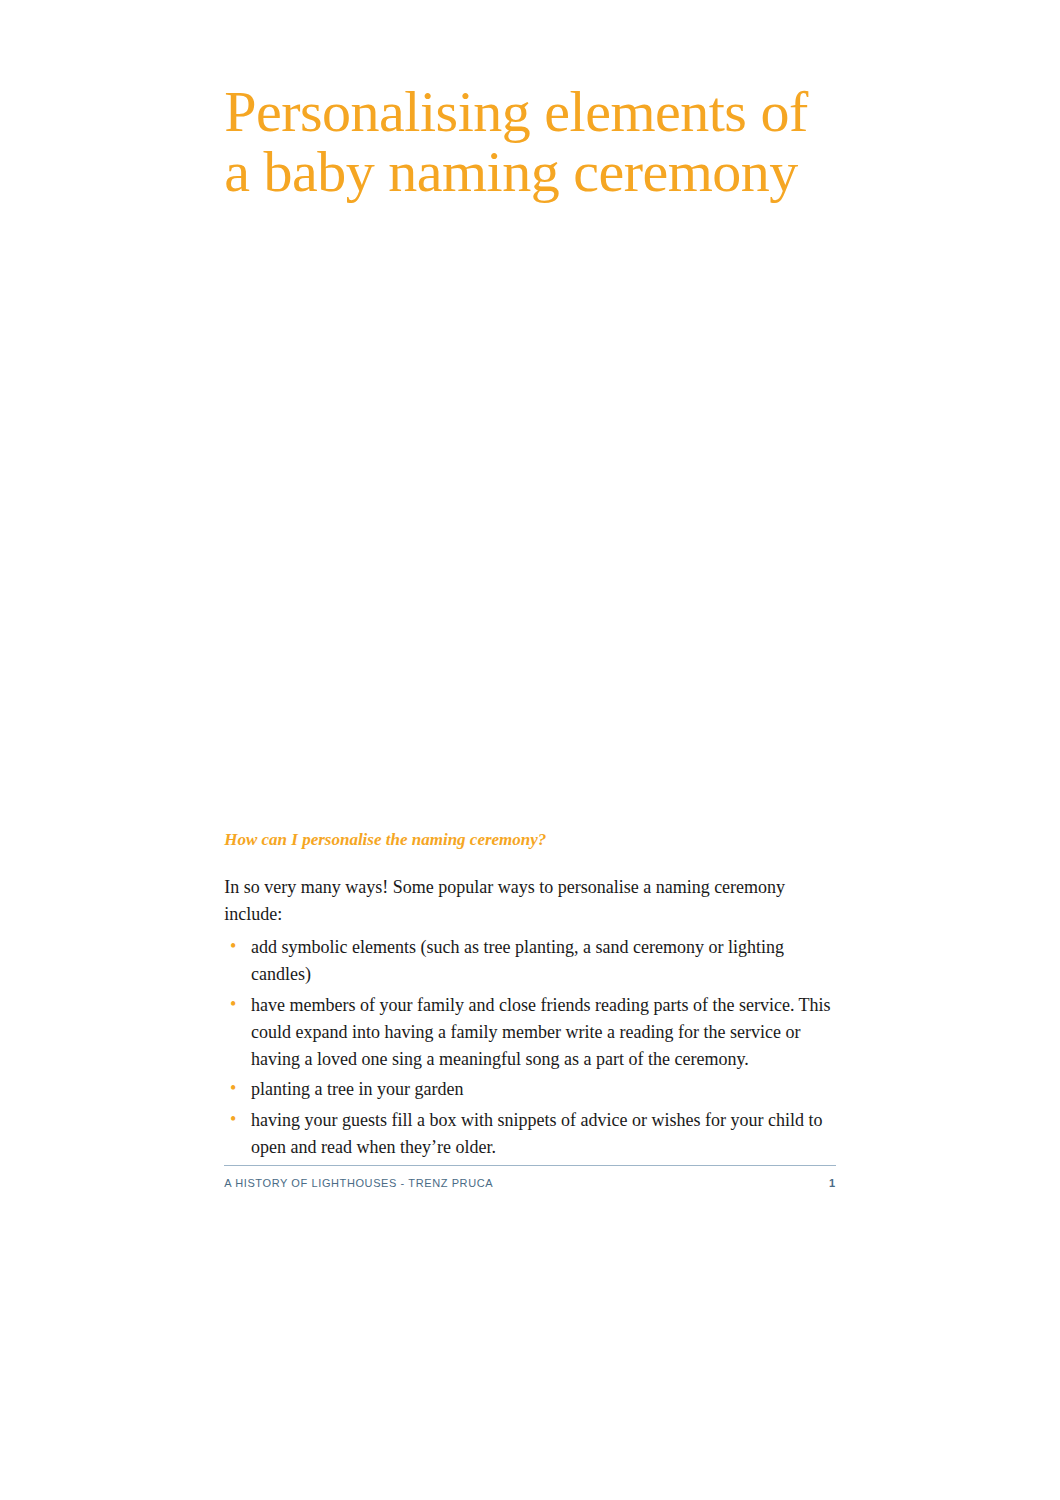Personalising elements of a baby naming ceremony
How can I personalise the naming ceremony?
In so very many ways! Some popular ways to personalise a naming ceremony include:
add symbolic elements (such as tree planting, a sand ceremony or lighting candles)
have members of your family and close friends reading parts of the service. This could expand into having a family member write a reading for the service or having a loved one sing a meaningful song as a part of the ceremony.
planting a tree in your garden
having your guests fill a box with snippets of advice or wishes for your child to open and read when they’re older.
A history of lighthouses - Trenz Pruca 1